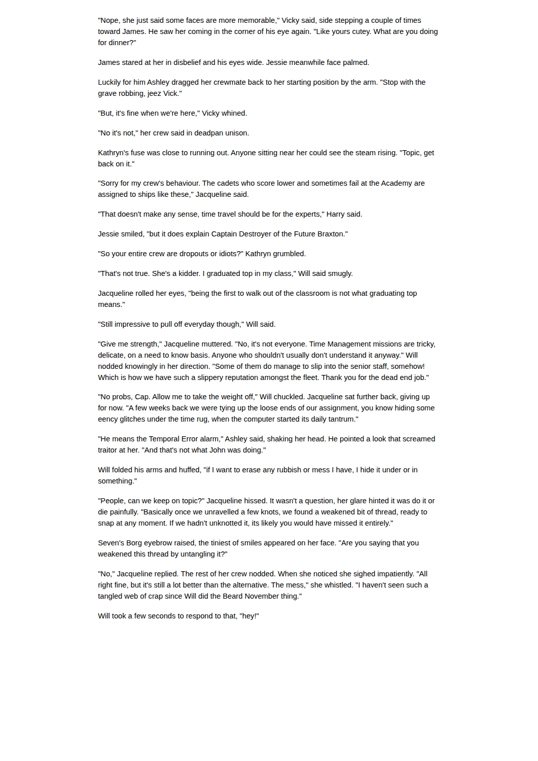"Nope, she just said some faces are more memorable," Vicky said, side stepping a couple of times toward James. He saw her coming in the corner of his eye again. "Like yours cutey. What are you doing for dinner?"
James stared at her in disbelief and his eyes wide. Jessie meanwhile face palmed.
Luckily for him Ashley dragged her crewmate back to her starting position by the arm. "Stop with the grave robbing, jeez Vick."
"But, it's fine when we're here," Vicky whined.
"No it's not," her crew said in deadpan unison.
Kathryn's fuse was close to running out. Anyone sitting near her could see the steam rising. "Topic, get back on it."
"Sorry for my crew's behaviour. The cadets who score lower and sometimes fail at the Academy are assigned to ships like these," Jacqueline said.
"That doesn't make any sense, time travel should be for the experts," Harry said.
Jessie smiled, "but it does explain Captain Destroyer of the Future Braxton."
"So your entire crew are dropouts or idiots?" Kathryn grumbled.
"That's not true. She's a kidder. I graduated top in my class," Will said smugly.
Jacqueline rolled her eyes, "being the first to walk out of the classroom is not what graduating top means."
"Still impressive to pull off everyday though," Will said.
"Give me strength," Jacqueline muttered. "No, it's not everyone. Time Management missions are tricky, delicate, on a need to know basis. Anyone who shouldn't usually don't understand it anyway." Will nodded knowingly in her direction. "Some of them do manage to slip into the senior staff, somehow! Which is how we have such a slippery reputation amongst the fleet. Thank you for the dead end job."
"No probs, Cap. Allow me to take the weight off," Will chuckled. Jacqueline sat further back, giving up for now. "A few weeks back we were tying up the loose ends of our assignment, you know hiding some eency glitches under the time rug, when the computer started its daily tantrum."
"He means the Temporal Error alarm," Ashley said, shaking her head. He pointed a look that screamed traitor at her. "And that's not what John was doing."
Will folded his arms and huffed, "if I want to erase any rubbish or mess I have, I hide it under or in something."
"People, can we keep on topic?" Jacqueline hissed. It wasn't a question, her glare hinted it was do it or die painfully. "Basically once we unravelled a few knots, we found a weakened bit of thread, ready to snap at any moment. If we hadn't unknotted it, its likely you would have missed it entirely."
Seven's Borg eyebrow raised, the tiniest of smiles appeared on her face. "Are you saying that you weakened this thread by untangling it?"
"No," Jacqueline replied. The rest of her crew nodded. When she noticed she sighed impatiently. "All right fine, but it's still a lot better than the alternative. The mess," she whistled. "I haven't seen such a tangled web of crap since Will did the Beard November thing."
Will took a few seconds to respond to that, "hey!"